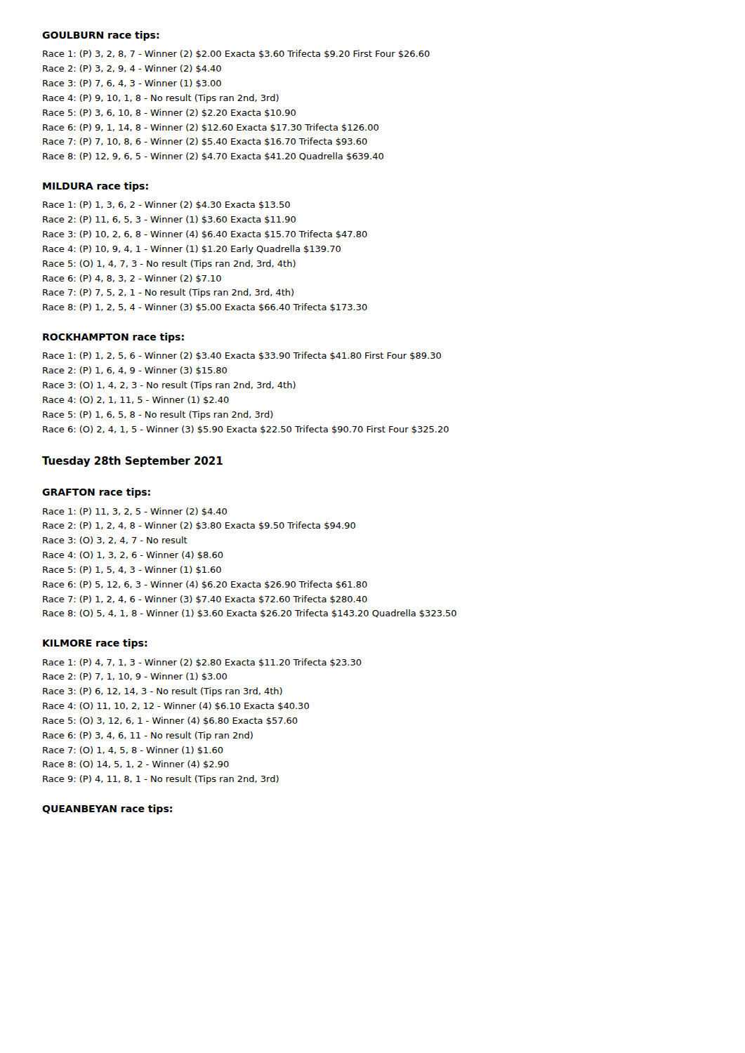GOULBURN race tips:
Race 1: (P) 3, 2, 8, 7 - Winner (2) $2.00 Exacta $3.60 Trifecta $9.20 First Four $26.60
Race 2: (P) 3, 2, 9, 4 - Winner (2) $4.40
Race 3: (P) 7, 6, 4, 3 - Winner (1) $3.00
Race 4: (P) 9, 10, 1, 8 - No result (Tips ran 2nd, 3rd)
Race 5: (P) 3, 6, 10, 8 - Winner (2) $2.20 Exacta $10.90
Race 6: (P) 9, 1, 14, 8 - Winner (2) $12.60 Exacta $17.30 Trifecta $126.00
Race 7: (P) 7, 10, 8, 6 - Winner (2) $5.40 Exacta $16.70 Trifecta $93.60
Race 8: (P) 12, 9, 6, 5 - Winner (2) $4.70 Exacta $41.20 Quadrella $639.40
MILDURA race tips:
Race 1: (P) 1, 3, 6, 2 - Winner (2) $4.30 Exacta $13.50
Race 2: (P) 11, 6, 5, 3 - Winner (1) $3.60 Exacta $11.90
Race 3: (P) 10, 2, 6, 8 - Winner (4) $6.40 Exacta $15.70 Trifecta $47.80
Race 4: (P) 10, 9, 4, 1 - Winner (1) $1.20 Early Quadrella $139.70
Race 5: (O) 1, 4, 7, 3 - No result (Tips ran 2nd, 3rd, 4th)
Race 6: (P) 4, 8, 3, 2 - Winner (2) $7.10
Race 7: (P) 7, 5, 2, 1 - No result (Tips ran 2nd, 3rd, 4th)
Race 8: (P) 1, 2, 5, 4 - Winner (3) $5.00 Exacta $66.40 Trifecta $173.30
ROCKHAMPTON race tips:
Race 1: (P) 1, 2, 5, 6 - Winner (2) $3.40 Exacta $33.90 Trifecta $41.80 First Four $89.30
Race 2: (P) 1, 6, 4, 9 - Winner (3) $15.80
Race 3: (O) 1, 4, 2, 3 - No result (Tips ran 2nd, 3rd, 4th)
Race 4: (O) 2, 1, 11, 5 - Winner (1) $2.40
Race 5: (P) 1, 6, 5, 8 - No result (Tips ran 2nd, 3rd)
Race 6: (O) 2, 4, 1, 5 - Winner (3) $5.90 Exacta $22.50 Trifecta $90.70 First Four $325.20
Tuesday 28th September 2021
GRAFTON race tips:
Race 1: (P) 11, 3, 2, 5 - Winner (2) $4.40
Race 2: (P) 1, 2, 4, 8 - Winner (2) $3.80 Exacta $9.50 Trifecta $94.90
Race 3: (O) 3, 2, 4, 7 - No result
Race 4: (O) 1, 3, 2, 6 - Winner (4) $8.60
Race 5: (P) 1, 5, 4, 3 - Winner (1) $1.60
Race 6: (P) 5, 12, 6, 3 - Winner (4) $6.20 Exacta $26.90 Trifecta $61.80
Race 7: (P) 1, 2, 4, 6 - Winner (3) $7.40 Exacta $72.60 Trifecta $280.40
Race 8: (O) 5, 4, 1, 8 - Winner (1) $3.60 Exacta $26.20 Trifecta $143.20 Quadrella $323.50
KILMORE race tips:
Race 1: (P) 4, 7, 1, 3 - Winner (2) $2.80 Exacta $11.20 Trifecta $23.30
Race 2: (P) 7, 1, 10, 9 - Winner (1) $3.00
Race 3: (P) 6, 12, 14, 3 - No result (Tips ran 3rd, 4th)
Race 4: (O) 11, 10, 2, 12 - Winner (4) $6.10 Exacta $40.30
Race 5: (O) 3, 12, 6, 1 - Winner (4) $6.80 Exacta $57.60
Race 6: (P) 3, 4, 6, 11 - No result (Tip ran 2nd)
Race 7: (O) 1, 4, 5, 8 - Winner (1) $1.60
Race 8: (O) 14, 5, 1, 2 - Winner (4) $2.90
Race 9: (P) 4, 11, 8, 1 - No result (Tips ran 2nd, 3rd)
QUEANBEYAN race tips: